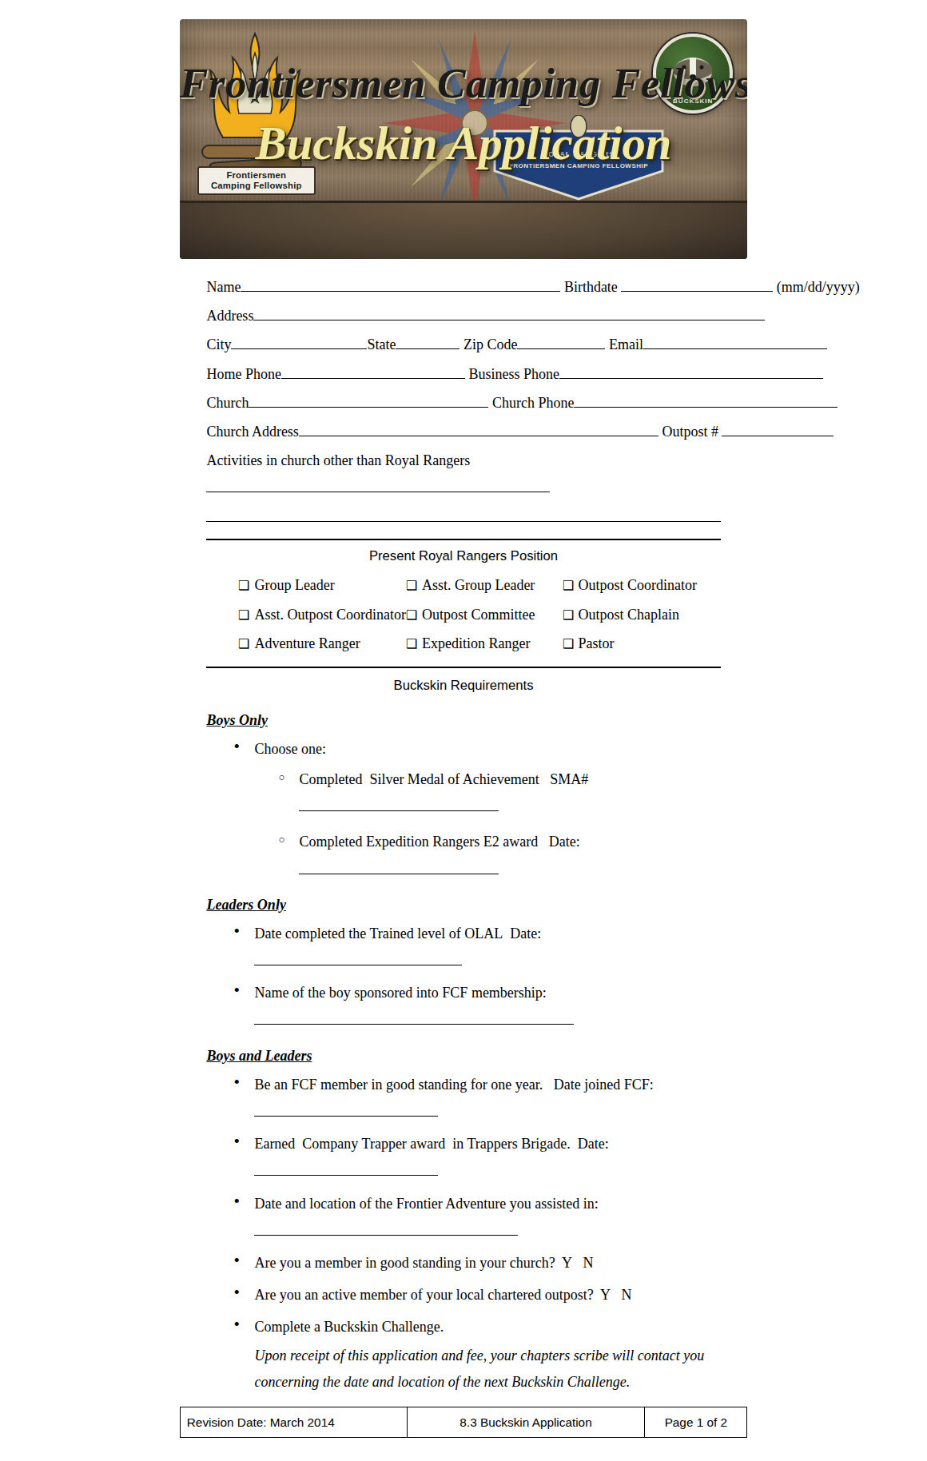Frontiersmen
Camping Fellowship
ROYAL RANGERS FRONTIERSMEN CAMPING FELLOWSHIP
BUCKSKIN
Frontiersmen Camping Fellowship
Buckskin Application
Name Birthdate (mm/dd/yyyy)
Address
City State Zip Code Email
Home Phone Business Phone
Church Church Phone
Church Address Outpost #
Activities in church other than Royal Rangers
Present Royal Rangers Position
| ❑ Group Leader | ❑ Asst. Group Leader | ❑ Outpost Coordinator |
| ❑ Asst. Outpost Coordinator | ❑ Outpost Committee | ❑ Outpost Chaplain |
| ❑ Adventure Ranger | ❑ Expedition Ranger | ❑ Pastor |
Buckskin Requirements
Boys Only
Choose one:
Completed Silver Medal of Achievement SMA#
Completed Expedition Rangers E2 award Date:
Leaders Only
Date completed the Trained level of OLAL Date:
Name of the boy sponsored into FCF membership:
Boys and Leaders
Be an FCF member in good standing for one year. Date joined FCF:
Earned Company Trapper award in Trappers Brigade. Date:
Date and location of the Frontier Adventure you assisted in:
Are you a member in good standing in your church? Y N
Are you an active member of your local chartered outpost? Y N
Complete a Buckskin Challenge. Upon receipt of this application and fee, your chapters scribe will contact you concerning the date and location of the next Buckskin Challenge.
| Revision Date: March 2014 | 8.3 Buckskin Application | Page 1 of 2 |